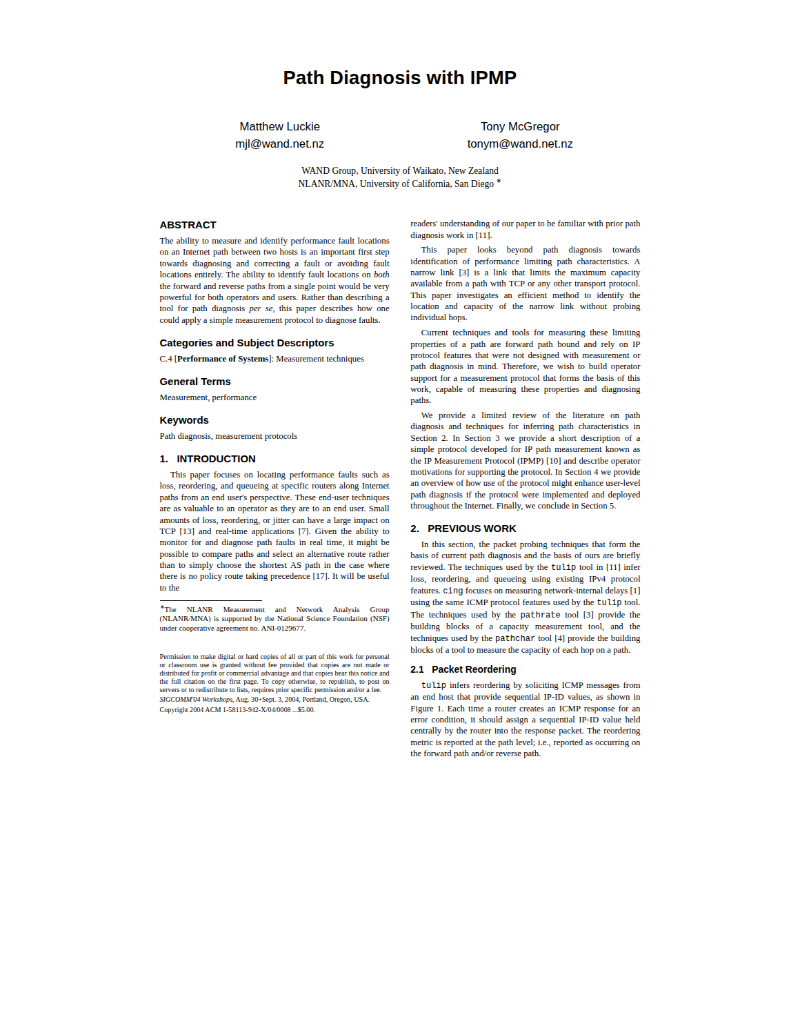Path Diagnosis with IPMP
| Matthew Luckie mjl@wand.net.nz | Tony McGregor tonym@wand.net.nz |
WAND Group, University of Waikato, New Zealand
NLANR/MNA, University of California, San Diego ∗
ABSTRACT
The ability to measure and identify performance fault locations on an Internet path between two hosts is an important first step towards diagnosing and correcting a fault or avoiding fault locations entirely. The ability to identify fault locations on both the forward and reverse paths from a single point would be very powerful for both operators and users. Rather than describing a tool for path diagnosis per se, this paper describes how one could apply a simple measurement protocol to diagnose faults.
Categories and Subject Descriptors
C.4 [Performance of Systems]: Measurement techniques
General Terms
Measurement, performance
Keywords
Path diagnosis, measurement protocols
1. INTRODUCTION
This paper focuses on locating performance faults such as loss, reordering, and queueing at specific routers along Internet paths from an end user's perspective. These end-user techniques are as valuable to an operator as they are to an end user. Small amounts of loss, reordering, or jitter can have a large impact on TCP [13] and real-time applications [7]. Given the ability to monitor for and diagnose path faults in real time, it might be possible to compare paths and select an alternative route rather than to simply choose the shortest AS path in the case where there is no policy route taking precedence [17]. It will be useful to the
∗The NLANR Measurement and Network Analysis Group (NLANR/MNA) is supported by the National Science Foundation (NSF) under cooperative agreement no. ANI-0129677.
Permission to make digital or hard copies of all or part of this work for personal or classroom use is granted without fee provided that copies are not made or distributed for profit or commercial advantage and that copies bear this notice and the full citation on the first page. To copy otherwise, to republish, to post on servers or to redistribute to lists, requires prior specific permission and/or a fee.
SIGCOMM'04 Workshops, Aug. 30+Sept. 3, 2004, Portland, Oregon, USA.
Copyright 2004 ACM 1-58113-942-X/04/0008 ...$5.00.
readers' understanding of our paper to be familiar with prior path diagnosis work in [11].
This paper looks beyond path diagnosis towards identification of performance limiting path characteristics. A narrow link [3] is a link that limits the maximum capacity available from a path with TCP or any other transport protocol. This paper investigates an efficient method to identify the location and capacity of the narrow link without probing individual hops.
Current techniques and tools for measuring these limiting properties of a path are forward path bound and rely on IP protocol features that were not designed with measurement or path diagnosis in mind. Therefore, we wish to build operator support for a measurement protocol that forms the basis of this work, capable of measuring these properties and diagnosing paths.
We provide a limited review of the literature on path diagnosis and techniques for inferring path characteristics in Section 2. In Section 3 we provide a short description of a simple protocol developed for IP path measurement known as the IP Measurement Protocol (IPMP) [10] and describe operator motivations for supporting the protocol. In Section 4 we provide an overview of how use of the protocol might enhance user-level path diagnosis if the protocol were implemented and deployed throughout the Internet. Finally, we conclude in Section 5.
2. PREVIOUS WORK
In this section, the packet probing techniques that form the basis of current path diagnosis and the basis of ours are briefly reviewed. The techniques used by the tulip tool in [11] infer loss, reordering, and queueing using existing IPv4 protocol features. cing focuses on measuring network-internal delays [1] using the same ICMP protocol features used by the tulip tool. The techniques used by the pathrate tool [3] provide the building blocks of a capacity measurement tool, and the techniques used by the pathchar tool [4] provide the building blocks of a tool to measure the capacity of each hop on a path.
2.1 Packet Reordering
tulip infers reordering by soliciting ICMP messages from an end host that provide sequential IP-ID values, as shown in Figure 1. Each time a router creates an ICMP response for an error condition, it should assign a sequential IP-ID value held centrally by the router into the response packet. The reordering metric is reported at the path level; i.e., reported as occurring on the forward path and/or reverse path.